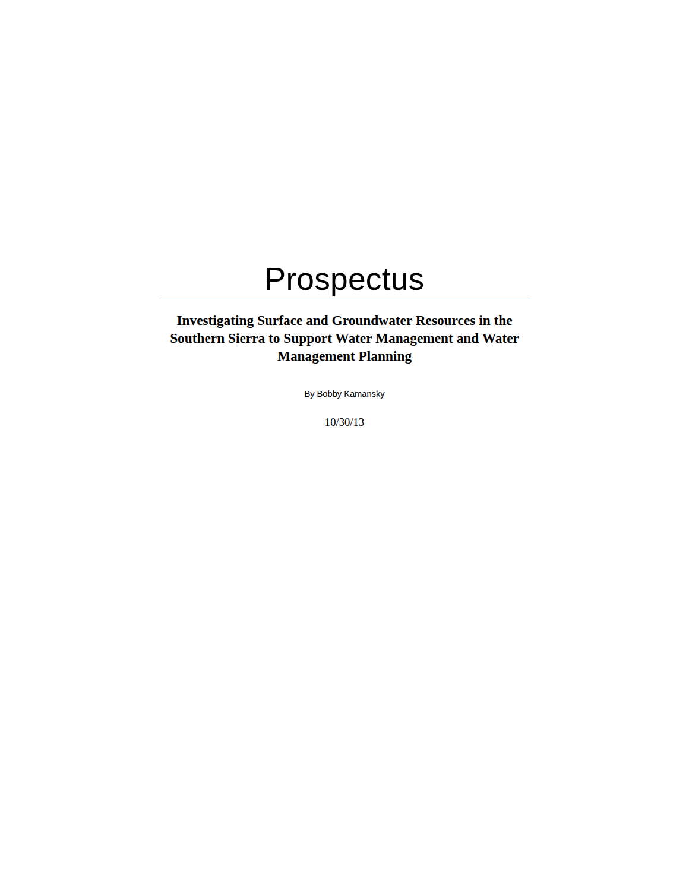Prospectus
Investigating Surface and Groundwater Resources in the Southern Sierra to Support Water Management and Water Management Planning
By Bobby Kamansky
10/30/13